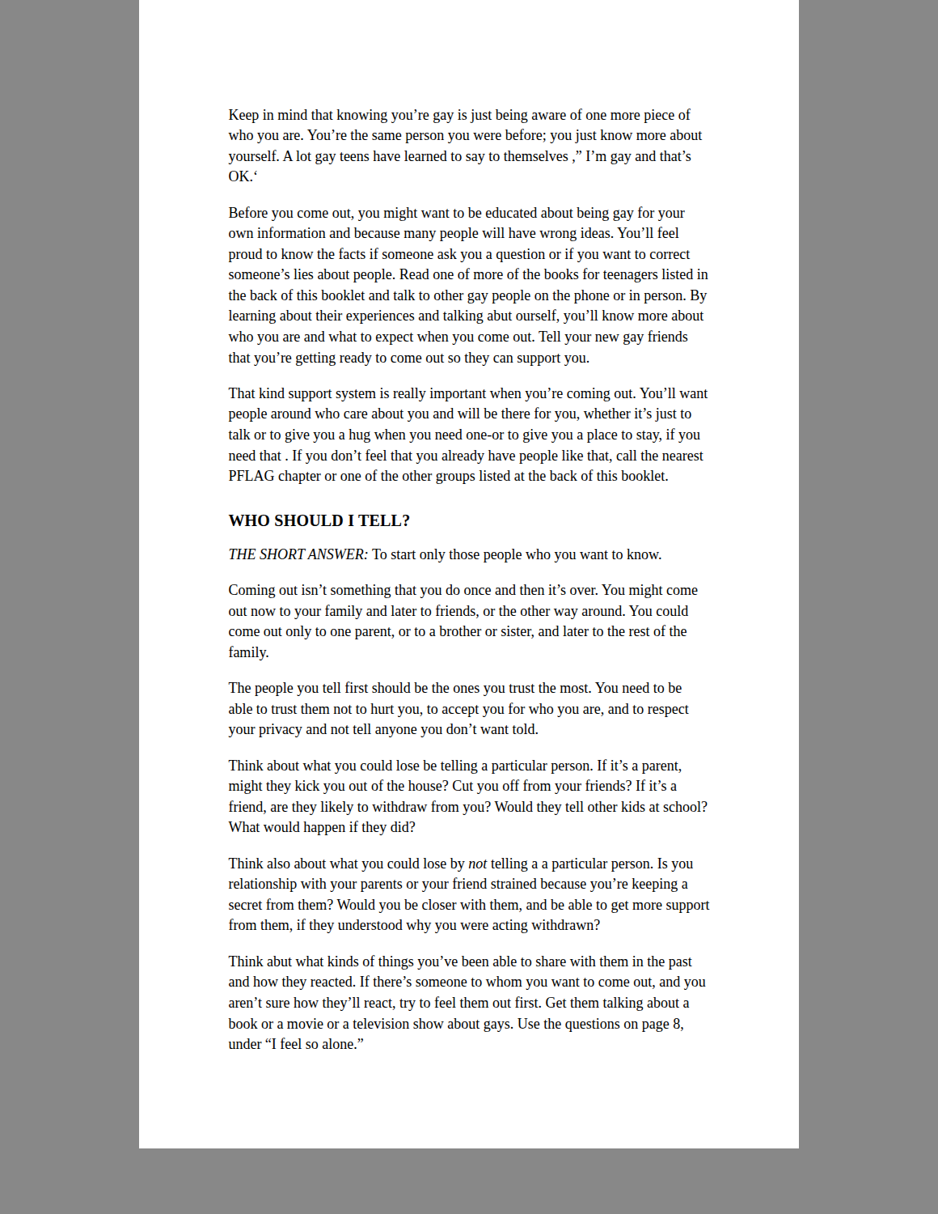Keep in mind that knowing you’re gay is just being aware of one more piece of who you are. You’re the same person you were before; you just know more about yourself. A lot gay teens have learned to say to themselves ,” I’m gay and that’s OK.‘
Before you come out, you might want to be educated about being gay for your own information and because many people will have wrong ideas. You’ll feel proud to know the facts if someone ask you a question or if you want to correct someone’s lies about people. Read one of more of the books for teenagers listed in the back of this booklet and talk to other gay people on the phone or in person. By learning about their experiences and talking abut ourself, you’ll know more about who you are and what to expect when you come out. Tell your new gay friends that you’re getting ready to come out so they can support you.
That kind support system is really important when you’re coming out. You’ll want people around who care about you and will be there for you, whether it’s just to talk or to give you a hug when you need one-or to give you a place to stay, if you need that . If you don’t feel that you already have people like that, call the nearest PFLAG chapter or one of the other groups listed at the back of this booklet.
WHO SHOULD I TELL?
THE SHORT ANSWER: To start only those people who you want to know.
Coming out isn’t something that you do once and then it’s over. You might come out now to your family and later to friends, or the other way around. You could come out only to one parent, or to a brother or sister, and later to the rest of the family.
The people you tell first should be the ones you trust the most. You need to be able to trust them not to hurt you, to accept you for who you are, and to respect your privacy and not tell anyone you don’t want told.
Think about what you could lose be telling a particular person. If it’s a parent, might they kick you out of the house? Cut you off from your friends? If it’s a friend, are they likely to withdraw from you? Would they tell other kids at school? What would happen if they did?
Think also about what you could lose by not telling a a particular person. Is you relationship with your parents or your friend strained because you’re keeping a secret from them? Would you be closer with them, and be able to get more support from them, if they understood why you were acting withdrawn?
Think abut what kinds of things you’ve been able to share with them in the past and how they reacted. If there’s someone to whom you want to come out, and you aren’t sure how they’ll react, try to feel them out first. Get them talking about a book or a movie or a television show about gays. Use the questions on page 8, under “I feel so alone.”